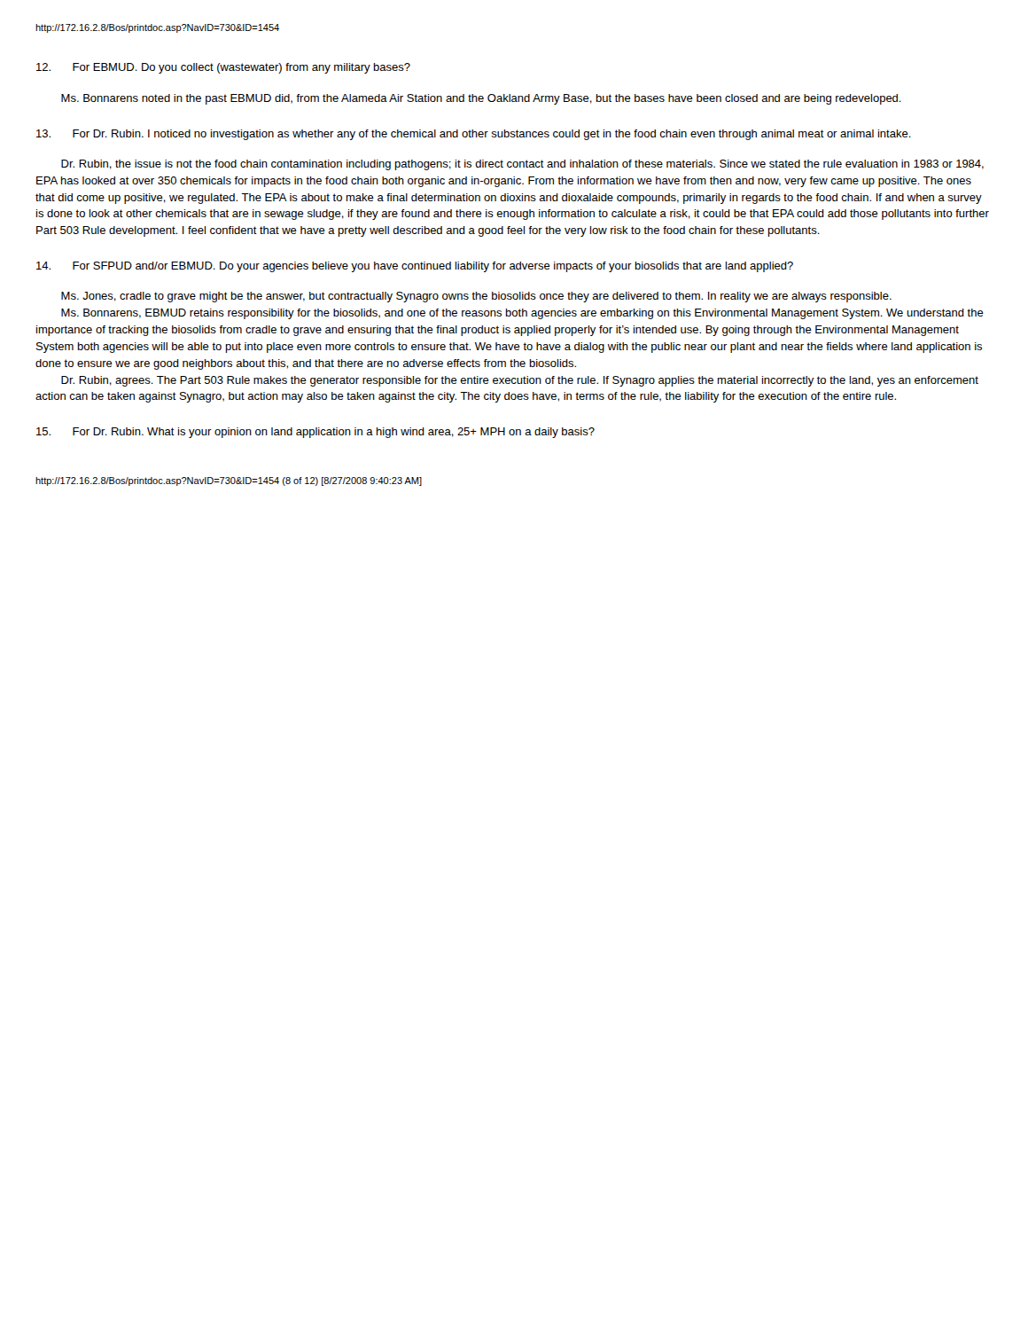http://172.16.2.8/Bos/printdoc.asp?NavID=730&ID=1454
12. For EBMUD. Do you collect (wastewater) from any military bases?
Ms. Bonnarens noted in the past EBMUD did, from the Alameda Air Station and the Oakland Army Base, but the bases have been closed and are being redeveloped.
13. For Dr. Rubin. I noticed no investigation as whether any of the chemical and other substances could get in the food chain even through animal meat or animal intake.
Dr. Rubin, the issue is not the food chain contamination including pathogens; it is direct contact and inhalation of these materials. Since we stated the rule evaluation in 1983 or 1984, EPA has looked at over 350 chemicals for impacts in the food chain both organic and in-organic. From the information we have from then and now, very few came up positive. The ones that did come up positive, we regulated. The EPA is about to make a final determination on dioxins and dioxalaide compounds, primarily in regards to the food chain. If and when a survey is done to look at other chemicals that are in sewage sludge, if they are found and there is enough information to calculate a risk, it could be that EPA could add those pollutants into further Part 503 Rule development. I feel confident that we have a pretty well described and a good feel for the very low risk to the food chain for these pollutants.
14. For SFPUD and/or EBMUD. Do your agencies believe you have continued liability for adverse impacts of your biosolids that are land applied?
Ms. Jones, cradle to grave might be the answer, but contractually Synagro owns the biosolids once they are delivered to them. In reality we are always responsible.
Ms. Bonnarens, EBMUD retains responsibility for the biosolids, and one of the reasons both agencies are embarking on this Environmental Management System. We understand the importance of tracking the biosolids from cradle to grave and ensuring that the final product is applied properly for it’s intended use. By going through the Environmental Management System both agencies will be able to put into place even more controls to ensure that. We have to have a dialog with the public near our plant and near the fields where land application is done to ensure we are good neighbors about this, and that there are no adverse effects from the biosolids.
Dr. Rubin, agrees. The Part 503 Rule makes the generator responsible for the entire execution of the rule. If Synagro applies the material incorrectly to the land, yes an enforcement action can be taken against Synagro, but action may also be taken against the city. The city does have, in terms of the rule, the liability for the execution of the entire rule.
15. For Dr. Rubin. What is your opinion on land application in a high wind area, 25+ MPH on a daily basis?
http://172.16.2.8/Bos/printdoc.asp?NavID=730&ID=1454 (8 of 12) [8/27/2008 9:40:23 AM]